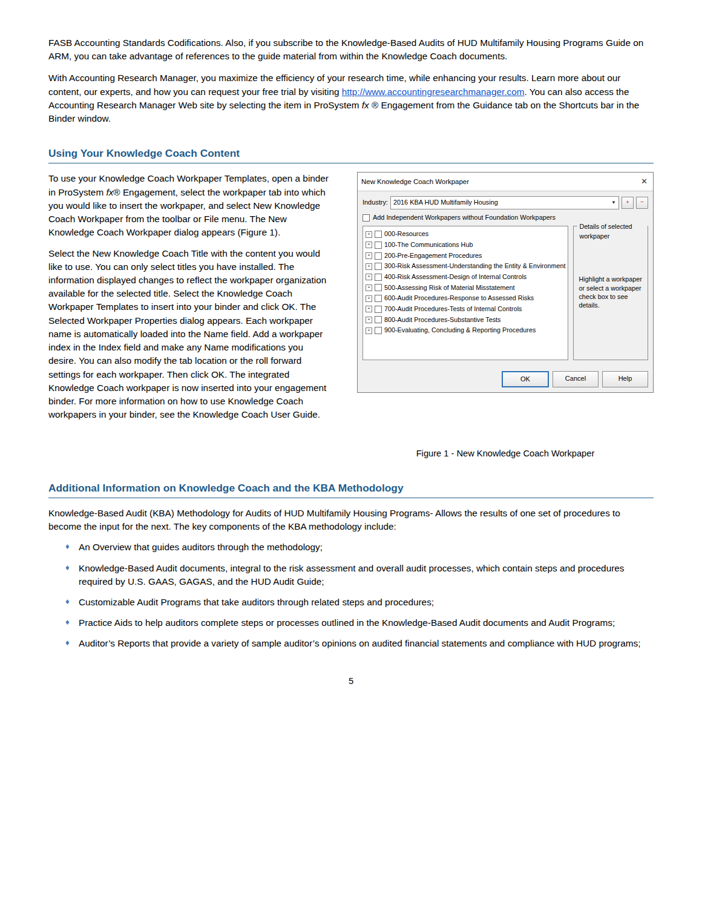FASB Accounting Standards Codifications. Also, if you subscribe to the Knowledge-Based Audits of HUD Multifamily Housing Programs Guide on ARM, you can take advantage of references to the guide material from within the Knowledge Coach documents.
With Accounting Research Manager, you maximize the efficiency of your research time, while enhancing your results. Learn more about our content, our experts, and how you can request your free trial by visiting http://www.accountingresearchmanager.com. You can also access the Accounting Research Manager Web site by selecting the item in ProSystem fx ® Engagement from the Guidance tab on the Shortcuts bar in the Binder window.
Using Your Knowledge Coach Content
To use your Knowledge Coach Workpaper Templates, open a binder in ProSystem fx® Engagement, select the workpaper tab into which you would like to insert the workpaper, and select New Knowledge Coach Workpaper from the toolbar or File menu. The New Knowledge Coach Workpaper dialog appears (Figure 1).
Select the New Knowledge Coach Title with the content you would like to use. You can only select titles you have installed. The information displayed changes to reflect the workpaper organization available for the selected title. Select the Knowledge Coach Workpaper Templates to insert into your binder and click OK. The Selected Workpaper Properties dialog appears. Each workpaper name is automatically loaded into the Name field. Add a workpaper index in the Index field and make any Name modifications you desire. You can also modify the tab location or the roll forward settings for each workpaper. Then click OK. The integrated Knowledge Coach workpaper is now inserted into your engagement binder. For more information on how to use Knowledge Coach workpapers in your binder, see the Knowledge Coach User Guide.
New Knowledge Coach Workpaper ✕
Industry:
2016 KBA HUD Multifamily Housing ▼
+
−
Add Independent Workpapers without Foundation Workpapers
+ 000-Resources
+ 100-The Communications Hub
+ 200-Pre-Engagement Procedures
+ 300-Risk Assessment-Understanding the Entity & Environment
+ 400-Risk Assessment-Design of Internal Controls
+ 500-Assessing Risk of Material Misstatement
+ 600-Audit Procedures-Response to Assessed Risks
+ 700-Audit Procedures-Tests of Internal Controls
+ 800-Audit Procedures-Substantive Tests
+ 900-Evaluating, Concluding & Reporting Procedures
Details of selected workpaper
Highlight a workpaper or select a workpaper check box to see details.
OK
Cancel
Help
Figure 1 - New Knowledge Coach Workpaper
Additional Information on Knowledge Coach and the KBA Methodology
Knowledge-Based Audit (KBA) Methodology for Audits of HUD Multifamily Housing Programs- Allows the results of one set of procedures to become the input for the next. The key components of the KBA methodology include:
An Overview that guides auditors through the methodology;
Knowledge-Based Audit documents, integral to the risk assessment and overall audit processes, which contain steps and procedures required by U.S. GAAS, GAGAS, and the HUD Audit Guide;
Customizable Audit Programs that take auditors through related steps and procedures;
Practice Aids to help auditors complete steps or processes outlined in the Knowledge-Based Audit documents and Audit Programs;
Auditor’s Reports that provide a variety of sample auditor’s opinions on audited financial statements and compliance with HUD programs;
5